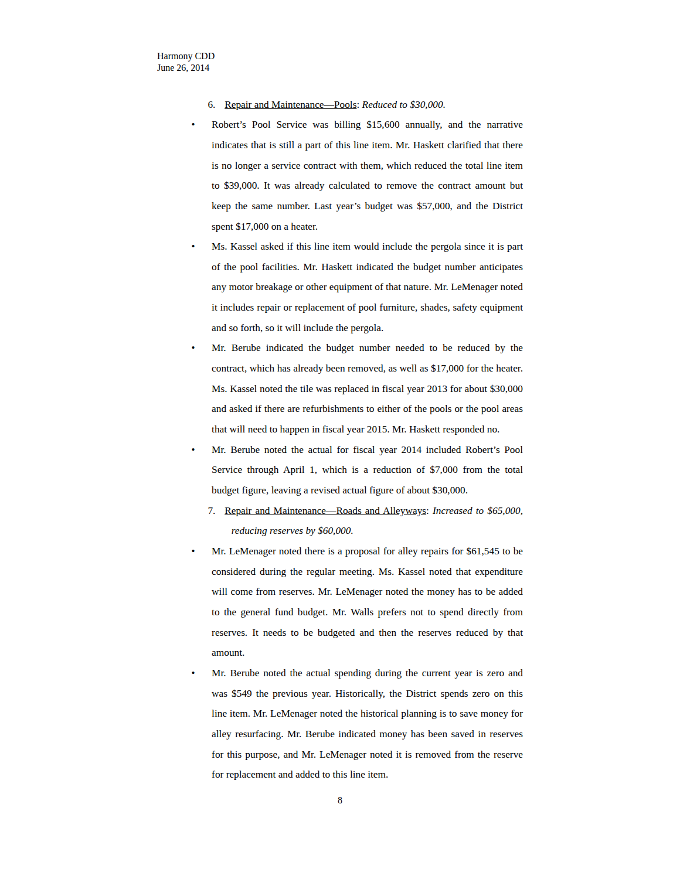Harmony CDD
June 26, 2014
6. Repair and Maintenance—Pools: Reduced to $30,000.
Robert’s Pool Service was billing $15,600 annually, and the narrative indicates that is still a part of this line item. Mr. Haskett clarified that there is no longer a service contract with them, which reduced the total line item to $39,000. It was already calculated to remove the contract amount but keep the same number. Last year’s budget was $57,000, and the District spent $17,000 on a heater.
Ms. Kassel asked if this line item would include the pergola since it is part of the pool facilities. Mr. Haskett indicated the budget number anticipates any motor breakage or other equipment of that nature. Mr. LeMenager noted it includes repair or replacement of pool furniture, shades, safety equipment and so forth, so it will include the pergola.
Mr. Berube indicated the budget number needed to be reduced by the contract, which has already been removed, as well as $17,000 for the heater. Ms. Kassel noted the tile was replaced in fiscal year 2013 for about $30,000 and asked if there are refurbishments to either of the pools or the pool areas that will need to happen in fiscal year 2015. Mr. Haskett responded no.
Mr. Berube noted the actual for fiscal year 2014 included Robert’s Pool Service through April 1, which is a reduction of $7,000 from the total budget figure, leaving a revised actual figure of about $30,000.
7. Repair and Maintenance—Roads and Alleyways: Increased to $65,000, reducing reserves by $60,000.
Mr. LeMenager noted there is a proposal for alley repairs for $61,545 to be considered during the regular meeting. Ms. Kassel noted that expenditure will come from reserves. Mr. LeMenager noted the money has to be added to the general fund budget. Mr. Walls prefers not to spend directly from reserves. It needs to be budgeted and then the reserves reduced by that amount.
Mr. Berube noted the actual spending during the current year is zero and was $549 the previous year. Historically, the District spends zero on this line item. Mr. LeMenager noted the historical planning is to save money for alley resurfacing. Mr. Berube indicated money has been saved in reserves for this purpose, and Mr. LeMenager noted it is removed from the reserve for replacement and added to this line item.
8